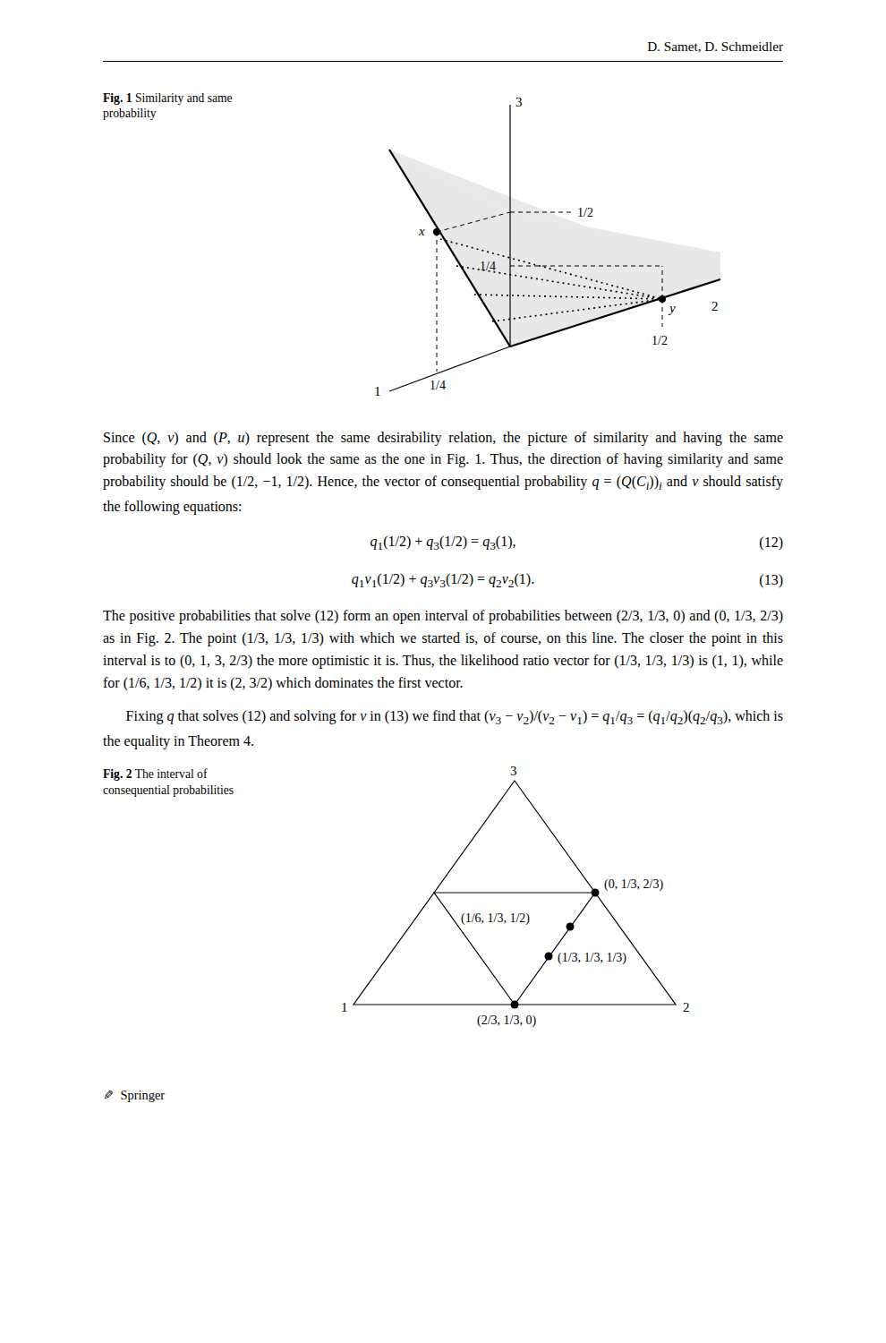D. Samet, D. Schmeidler
Fig. 1 Similarity and same probability
3 2 1 x y 1/2 1/4 1/4 1/2
Since (Q, v) and (P, u) represent the same desirability relation, the picture of similarity and having the same probability for (Q, v) should look the same as the one in Fig. 1. Thus, the direction of having similarity and same probability should be (1/2, −1, 1/2). Hence, the vector of consequential probability q = (Q(Ci))i and v should satisfy the following equations:
q1(1/2) + q3(1/2) = q3(1),
(12)
q1v1(1/2) + q3v3(1/2) = q2v2(1).
(13)
The positive probabilities that solve (12) form an open interval of probabilities between (2/3, 1/3, 0) and (0, 1/3, 2/3) as in Fig. 2. The point (1/3, 1/3, 1/3) with which we started is, of course, on this line. The closer the point in this interval is to (0, 1, 3, 2/3) the more optimistic it is. Thus, the likelihood ratio vector for (1/3, 1/3, 1/3) is (1, 1), while for (1/6, 1/3, 1/2) it is (2, 3/2) which dominates the first vector.
Fixing q that solves (12) and solving for v in (13) we find that (v3 − v2)/(v2 − v1) = q1/q3 = (q1/q2)(q2/q3), which is the equality in Theorem 4.
Fig. 2 The interval of consequential probabilities
3 2 1 (0, 1/3, 2/3) (1/6, 1/3, 1/2) (1/3, 1/3, 1/3) (2/3, 1/3, 0)
✎ Springer